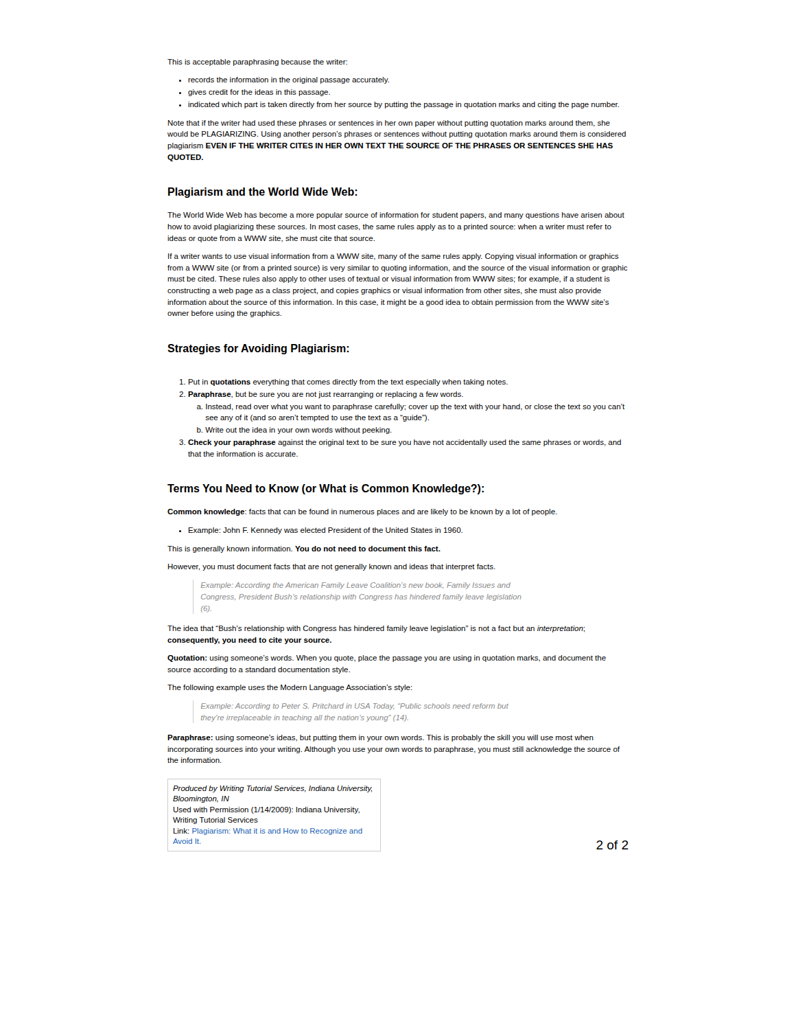This is acceptable paraphrasing because the writer:
records the information in the original passage accurately.
gives credit for the ideas in this passage.
indicated which part is taken directly from her source by putting the passage in quotation marks and citing the page number.
Note that if the writer had used these phrases or sentences in her own paper without putting quotation marks around them, she would be PLAGIARIZING. Using another person’s phrases or sentences without putting quotation marks around them is considered plagiarism EVEN IF THE WRITER CITES IN HER OWN TEXT THE SOURCE OF THE PHRASES OR SENTENCES SHE HAS QUOTED.
Plagiarism and the World Wide Web:
The World Wide Web has become a more popular source of information for student papers, and many questions have arisen about how to avoid plagiarizing these sources. In most cases, the same rules apply as to a printed source: when a writer must refer to ideas or quote from a WWW site, she must cite that source.
If a writer wants to use visual information from a WWW site, many of the same rules apply. Copying visual information or graphics from a WWW site (or from a printed source) is very similar to quoting information, and the source of the visual information or graphic must be cited. These rules also apply to other uses of textual or visual information from WWW sites; for example, if a student is constructing a web page as a class project, and copies graphics or visual information from other sites, she must also provide information about the source of this information. In this case, it might be a good idea to obtain permission from the WWW site’s owner before using the graphics.
Strategies for Avoiding Plagiarism:
Put in quotations everything that comes directly from the text especially when taking notes.
Paraphrase, but be sure you are not just rearranging or replacing a few words.
Instead, read over what you want to paraphrase carefully; cover up the text with your hand, or close the text so you can’t see any of it (and so aren’t tempted to use the text as a “guide”).
Write out the idea in your own words without peeking.
Check your paraphrase against the original text to be sure you have not accidentally used the same phrases or words, and that the information is accurate.
Terms You Need to Know (or What is Common Knowledge?):
Common knowledge: facts that can be found in numerous places and are likely to be known by a lot of people.
Example: John F. Kennedy was elected President of the United States in 1960.
This is generally known information. You do not need to document this fact.
However, you must document facts that are not generally known and ideas that interpret facts.
Example: According the American Family Leave Coalition’s new book, Family Issues and Congress, President Bush’s relationship with Congress has hindered family leave legislation (6).
The idea that “Bush’s relationship with Congress has hindered family leave legislation” is not a fact but an interpretation; consequently, you need to cite your source.
Quotation: using someone’s words. When you quote, place the passage you are using in quotation marks, and document the source according to a standard documentation style.
The following example uses the Modern Language Association’s style:
Example: According to Peter S. Pritchard in USA Today, “Public schools need reform but they’re irreplaceable in teaching all the nation’s young” (14).
Paraphrase: using someone’s ideas, but putting them in your own words. This is probably the skill you will use most when incorporating sources into your writing. Although you use your own words to paraphrase, you must still acknowledge the source of the information.
Produced by Writing Tutorial Services, Indiana University, Bloomington, IN
Used with Permission (1/14/2009): Indiana University, Writing Tutorial Services
Link: Plagiarism: What it is and How to Recognize and Avoid It.
2 of 2